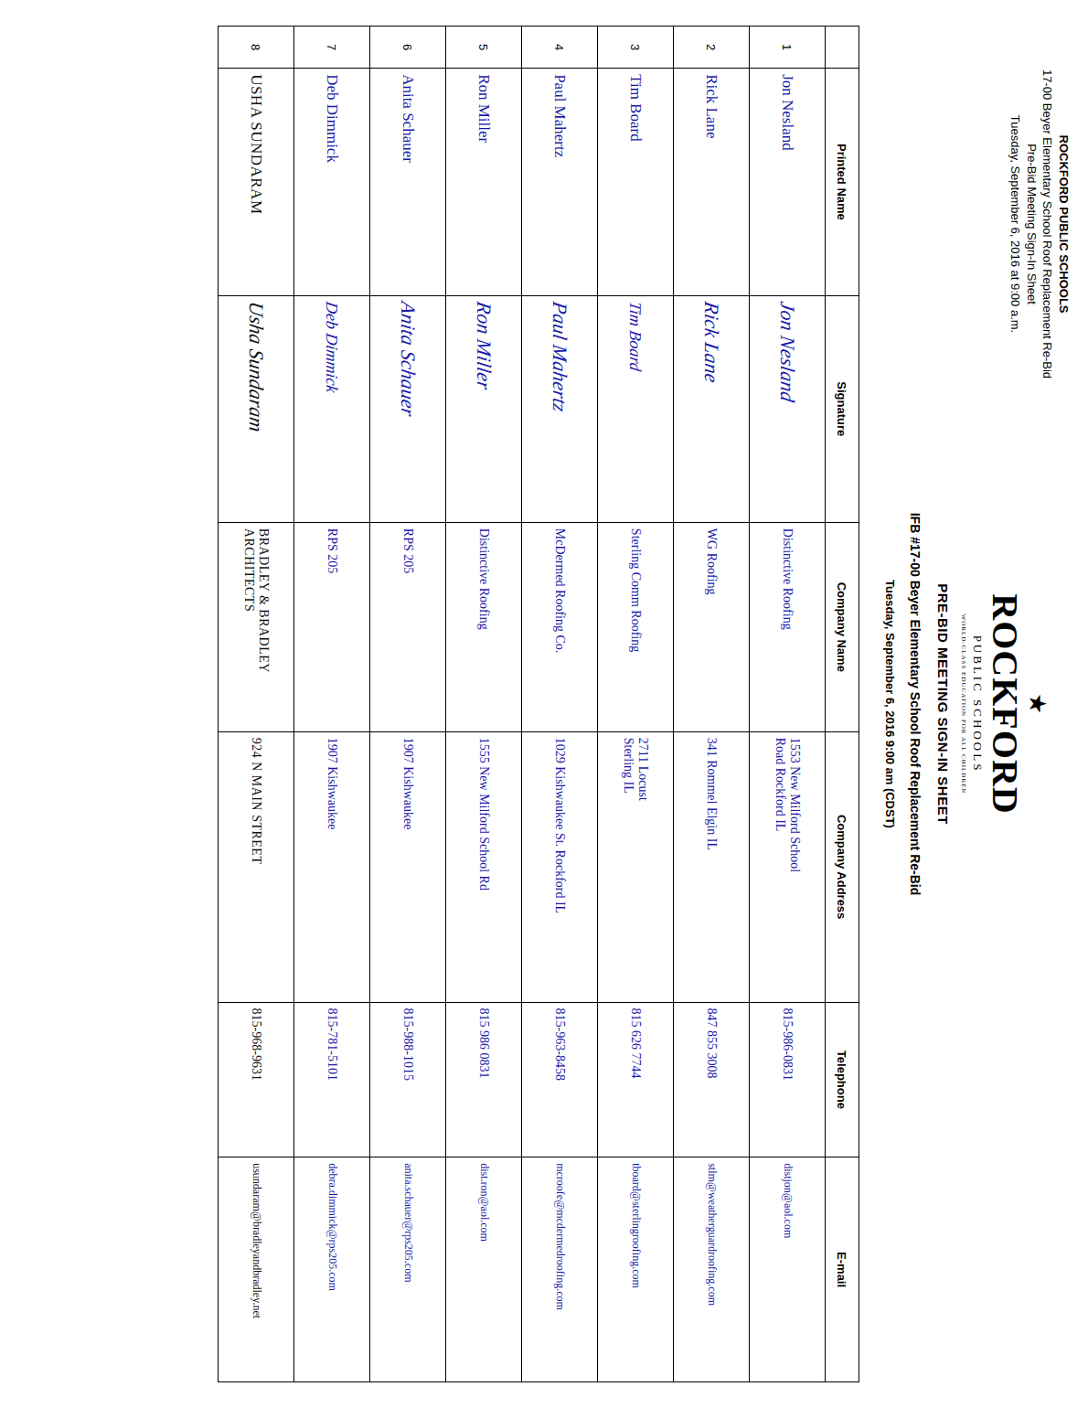ROCKFORD PUBLIC SCHOOLS
17-00 Beyer Elementary School Roof Replacement Re-Bid
Pre-Bid Meeting Sign-In Sheet
Tuesday, September 6, 2016 at 9:00 a.m.
★
ROCKFORD
PUBLIC SCHOOLS
WORLD-CLASS EDUCATION FOR ALL CHILDREN
PRE-BID MEETING SIGN-IN SHEET
IFB #17-00 Beyer Elementary School Roof Replacement Re-Bid
Tuesday, September 6, 2016 9:00 am (CDST)
| | Printed Name | Signature | Company Name | Company Address | Telephone | E-mail |
| --- | --- | --- | --- | --- | --- | --- |
| 1 | Jon Nesland | Jon Nesland | Distinctive Roofing | 1553 New Milford School Road Rockford IL | 815-986-0831 | distjon@aol.com |
| 2 | Rick Lane | Rick Lane | WG Roofing | 341 Rommel Elgin IL | 847 855 3008 | stlm@weatherguardroofing.com |
| 3 | Tim Board | Tim Board | Sterling Comm Roofing | 2711 Locust Sterling IL | 815 626 7744 | tboard@sterlingroofing.com |
| 4 | Paul Mahertz | Paul Mahertz | McDermed Roofing Co. | 1029 Kishwaukee St. Rockford IL | 815-963-8458 | mcroofe@mcdermedroofing.com |
| 5 | Ron Miller | Ron Miller | Distinctive Roofing | 1555 New Milford School Rd | 815 986 0831 | dist.ron@aol.com |
| 6 | Anita Schauer | Anita Schauer | RPS 205 | 1907 Kishwaukee | 815-988-1015 | anita.schauer@rps205.com |
| 7 | Deb Dimmick | Deb Dimmick | RPS 205 | 1907 Kishwaukee | 815-781-5101 | debra.dimmick@rps205.com |
| 8 | Usha Sundaram | Usha Sundaram | Bradley & Bradley Architects | 924 N Main Street | 815-968-9631 | usundaram@bradleyandbradley.net |